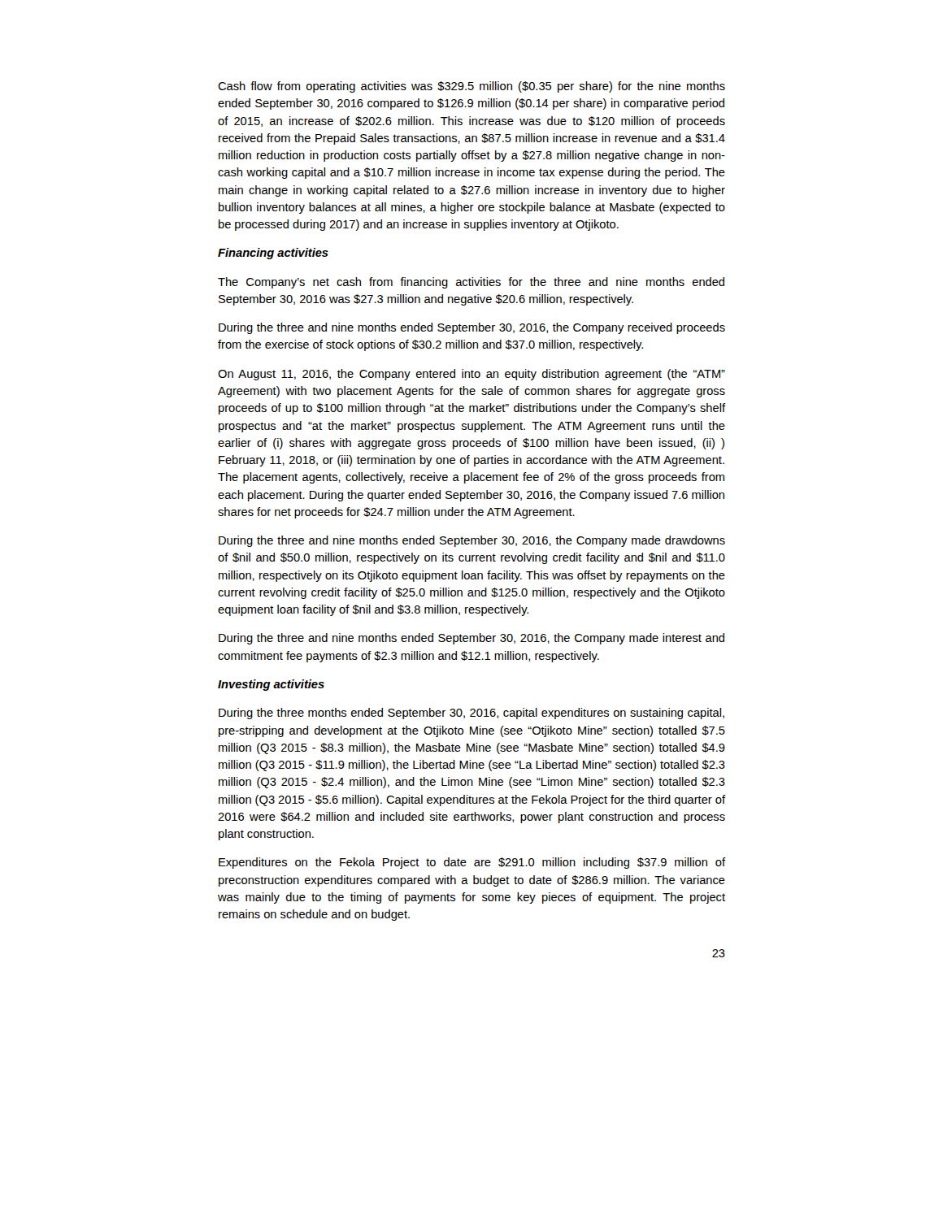Cash flow from operating activities was $329.5 million ($0.35 per share) for the nine months ended September 30, 2016 compared to $126.9 million ($0.14 per share) in comparative period of 2015, an increase of $202.6 million. This increase was due to $120 million of proceeds received from the Prepaid Sales transactions, an $87.5 million increase in revenue and a $31.4 million reduction in production costs partially offset by a $27.8 million negative change in non-cash working capital and a $10.7 million increase in income tax expense during the period. The main change in working capital related to a $27.6 million increase in inventory due to higher bullion inventory balances at all mines, a higher ore stockpile balance at Masbate (expected to be processed during 2017) and an increase in supplies inventory at Otjikoto.
Financing activities
The Company’s net cash from financing activities for the three and nine months ended September 30, 2016 was $27.3 million and negative $20.6 million, respectively.
During the three and nine months ended September 30, 2016, the Company received proceeds from the exercise of stock options of $30.2 million and $37.0 million, respectively.
On August 11, 2016, the Company entered into an equity distribution agreement (the “ATM” Agreement) with two placement Agents for the sale of common shares for aggregate gross proceeds of up to $100 million through “at the market” distributions under the Company’s shelf prospectus and “at the market” prospectus supplement. The ATM Agreement runs until the earlier of (i) shares with aggregate gross proceeds of $100 million have been issued, (ii) ) February 11, 2018, or (iii) termination by one of parties in accordance with the ATM Agreement. The placement agents, collectively, receive a placement fee of 2% of the gross proceeds from each placement. During the quarter ended September 30, 2016, the Company issued 7.6 million shares for net proceeds for $24.7 million under the ATM Agreement.
During the three and nine months ended September 30, 2016, the Company made drawdowns of $nil and $50.0 million, respectively on its current revolving credit facility and $nil and $11.0 million, respectively on its Otjikoto equipment loan facility. This was offset by repayments on the current revolving credit facility of $25.0 million and $125.0 million, respectively and the Otjikoto equipment loan facility of $nil and $3.8 million, respectively.
During the three and nine months ended September 30, 2016, the Company made interest and commitment fee payments of $2.3 million and $12.1 million, respectively.
Investing activities
During the three months ended September 30, 2016, capital expenditures on sustaining capital, pre-stripping and development at the Otjikoto Mine (see “Otjikoto Mine” section) totalled $7.5 million (Q3 2015 - $8.3 million), the Masbate Mine (see “Masbate Mine” section) totalled $4.9 million (Q3 2015 - $11.9 million), the Libertad Mine (see “La Libertad Mine” section) totalled $2.3 million (Q3 2015 - $2.4 million), and the Limon Mine (see “Limon Mine” section) totalled $2.3 million (Q3 2015 - $5.6 million). Capital expenditures at the Fekola Project for the third quarter of 2016 were $64.2 million and included site earthworks, power plant construction and process plant construction.
Expenditures on the Fekola Project to date are $291.0 million including $37.9 million of preconstruction expenditures compared with a budget to date of $286.9 million. The variance was mainly due to the timing of payments for some key pieces of equipment. The project remains on schedule and on budget.
23